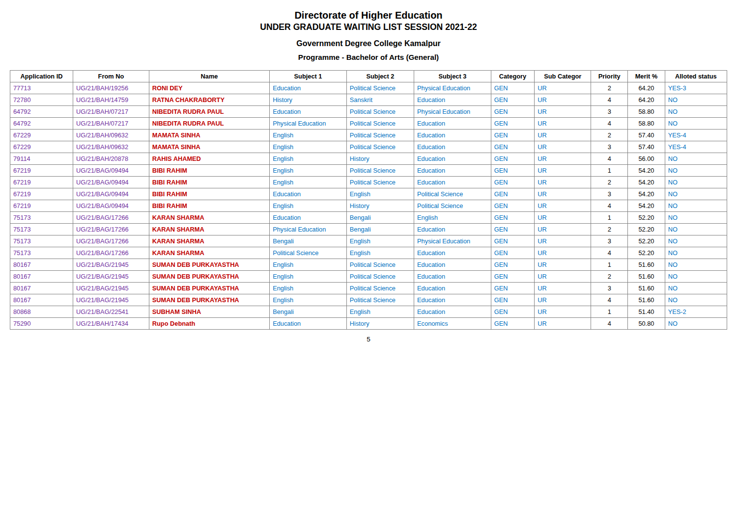Directorate of Higher Education
UNDER GRADUATE WAITING LIST SESSION 2021-22
Government Degree College Kamalpur
Programme - Bachelor of Arts (General)
| Application ID | From No | Name | Subject 1 | Subject 2 | Subject 3 | Category | Sub Categor | Priority | Merit % | Alloted status |
| --- | --- | --- | --- | --- | --- | --- | --- | --- | --- | --- |
| 77713 | UG/21/BAH/19256 | RONI DEY | Education | Political Science | Physical Education | GEN | UR | 2 | 64.20 | YES-3 |
| 72780 | UG/21/BAH/14759 | RATNA CHAKRABORTY | History | Sanskrit | Education | GEN | UR | 4 | 64.20 | NO |
| 64792 | UG/21/BAH/07217 | NIBEDITA RUDRA PAUL | Education | Political Science | Physical Education | GEN | UR | 3 | 58.80 | NO |
| 64792 | UG/21/BAH/07217 | NIBEDITA RUDRA PAUL | Physical Education | Political Science | Education | GEN | UR | 4 | 58.80 | NO |
| 67229 | UG/21/BAH/09632 | MAMATA SINHA | English | Political Science | Education | GEN | UR | 2 | 57.40 | YES-4 |
| 67229 | UG/21/BAH/09632 | MAMATA SINHA | English | Political Science | Education | GEN | UR | 3 | 57.40 | YES-4 |
| 79114 | UG/21/BAH/20878 | RAHIS AHAMED | English | History | Education | GEN | UR | 4 | 56.00 | NO |
| 67219 | UG/21/BAG/09494 | BIBI RAHIM | English | Political Science | Education | GEN | UR | 1 | 54.20 | NO |
| 67219 | UG/21/BAG/09494 | BIBI RAHIM | English | Political Science | Education | GEN | UR | 2 | 54.20 | NO |
| 67219 | UG/21/BAG/09494 | BIBI RAHIM | Education | English | Political Science | GEN | UR | 3 | 54.20 | NO |
| 67219 | UG/21/BAG/09494 | BIBI RAHIM | English | History | Political Science | GEN | UR | 4 | 54.20 | NO |
| 75173 | UG/21/BAG/17266 | KARAN SHARMA | Education | Bengali | English | GEN | UR | 1 | 52.20 | NO |
| 75173 | UG/21/BAG/17266 | KARAN SHARMA | Physical Education | Bengali | Education | GEN | UR | 2 | 52.20 | NO |
| 75173 | UG/21/BAG/17266 | KARAN SHARMA | Bengali | English | Physical Education | GEN | UR | 3 | 52.20 | NO |
| 75173 | UG/21/BAG/17266 | KARAN SHARMA | Political Science | English | Education | GEN | UR | 4 | 52.20 | NO |
| 80167 | UG/21/BAG/21945 | SUMAN DEB PURKAYASTHA | English | Political Science | Education | GEN | UR | 1 | 51.60 | NO |
| 80167 | UG/21/BAG/21945 | SUMAN DEB PURKAYASTHA | English | Political Science | Education | GEN | UR | 2 | 51.60 | NO |
| 80167 | UG/21/BAG/21945 | SUMAN DEB PURKAYASTHA | English | Political Science | Education | GEN | UR | 3 | 51.60 | NO |
| 80167 | UG/21/BAG/21945 | SUMAN DEB PURKAYASTHA | English | Political Science | Education | GEN | UR | 4 | 51.60 | NO |
| 80868 | UG/21/BAG/22541 | SUBHAM SINHA | Bengali | English | Education | GEN | UR | 1 | 51.40 | YES-2 |
| 75290 | UG/21/BAH/17434 | Rupo Debnath | Education | History | Economics | GEN | UR | 4 | 50.80 | NO |
5